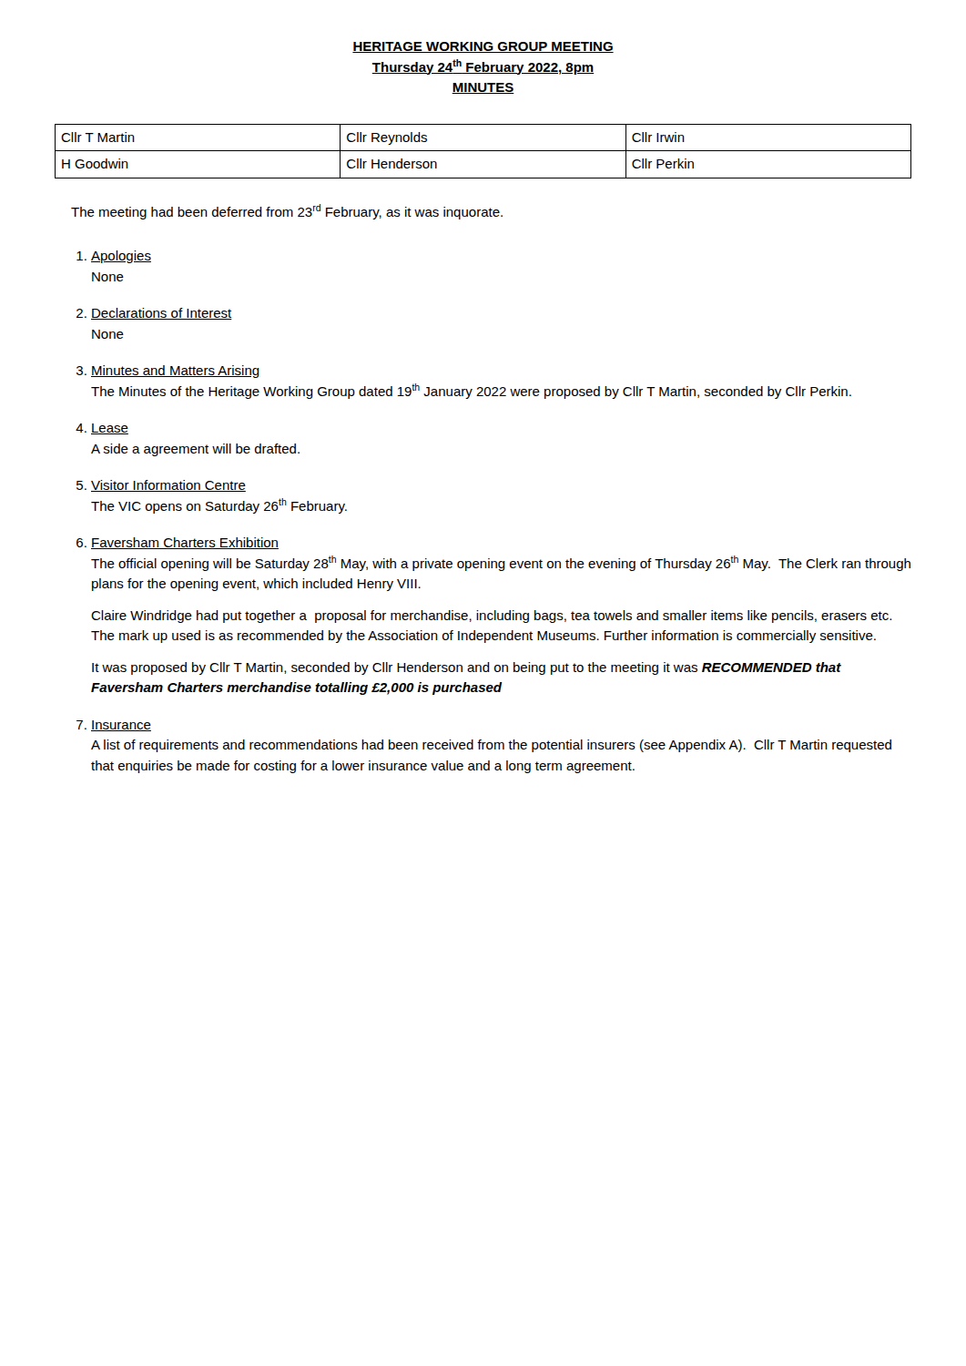HERITAGE WORKING GROUP MEETING
Thursday 24th February 2022, 8pm
MINUTES
| Cllr T Martin | Cllr Reynolds | Cllr Irwin |
| H Goodwin | Cllr Henderson | Cllr Perkin |
The meeting had been deferred from 23rd February, as it was inquorate.
Apologies
None
Declarations of Interest
None
Minutes and Matters Arising
The Minutes of the Heritage Working Group dated 19th January 2022 were proposed by Cllr T Martin, seconded by Cllr Perkin.
Lease
A side a agreement will be drafted.
Visitor Information Centre
The VIC opens on Saturday 26th February.
Faversham Charters Exhibition
The official opening will be Saturday 28th May, with a private opening event on the evening of Thursday 26th May. The Clerk ran through plans for the opening event, which included Henry VIII.
Claire Windridge had put together a proposal for merchandise, including bags, tea towels and smaller items like pencils, erasers etc. The mark up used is as recommended by the Association of Independent Museums. Further information is commercially sensitive.
It was proposed by Cllr T Martin, seconded by Cllr Henderson and on being put to the meeting it was RECOMMENDED that Faversham Charters merchandise totalling £2,000 is purchased
Insurance
A list of requirements and recommendations had been received from the potential insurers (see Appendix A). Cllr T Martin requested that enquiries be made for costing for a lower insurance value and a long term agreement.